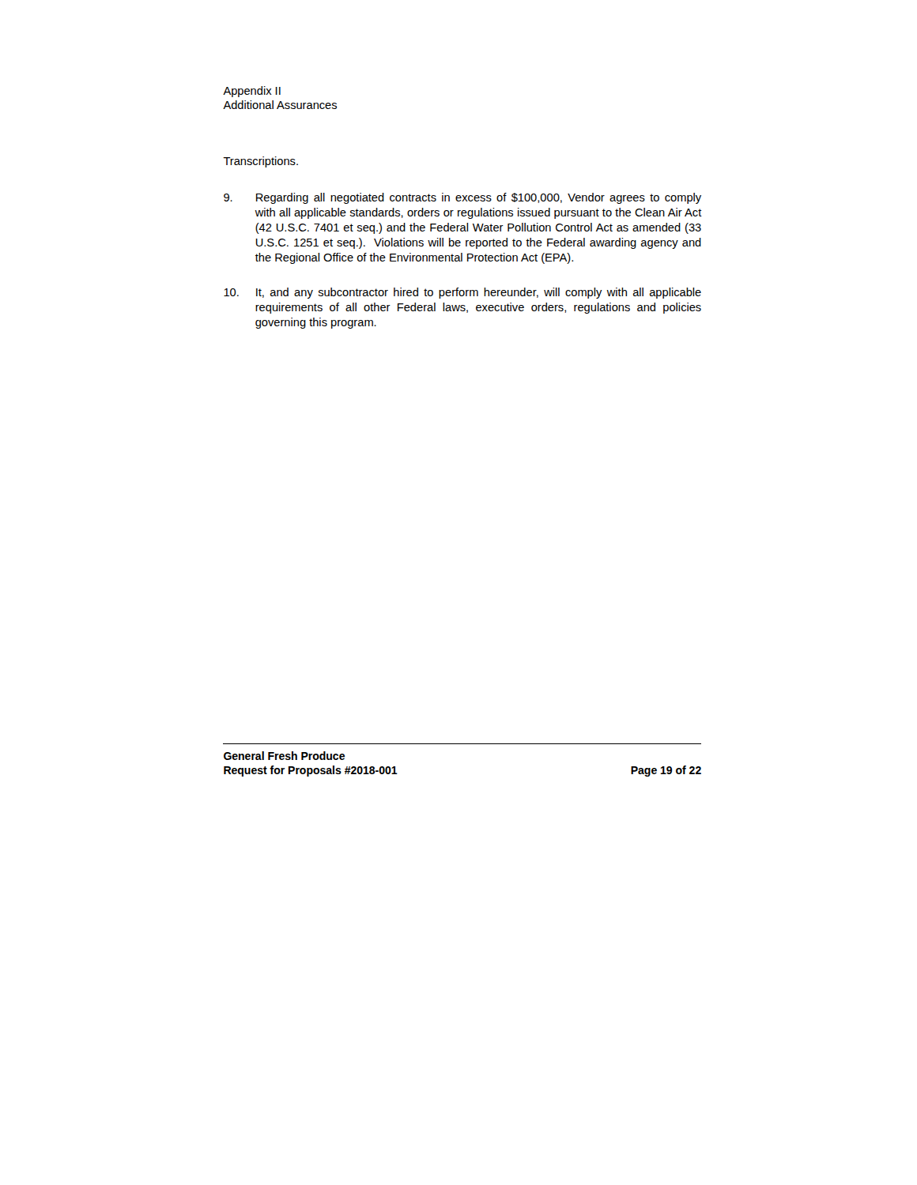Appendix II
Additional Assurances
Transcriptions.
Regarding all negotiated contracts in excess of $100,000, Vendor agrees to comply with all applicable standards, orders or regulations issued pursuant to the Clean Air Act (42 U.S.C. 7401 et seq.) and the Federal Water Pollution Control Act as amended (33 U.S.C. 1251 et seq.). Violations will be reported to the Federal awarding agency and the Regional Office of the Environmental Protection Act (EPA).
It, and any subcontractor hired to perform hereunder, will comply with all applicable requirements of all other Federal laws, executive orders, regulations and policies governing this program.
General Fresh Produce
Request for Proposals #2018-001
Page 19 of 22